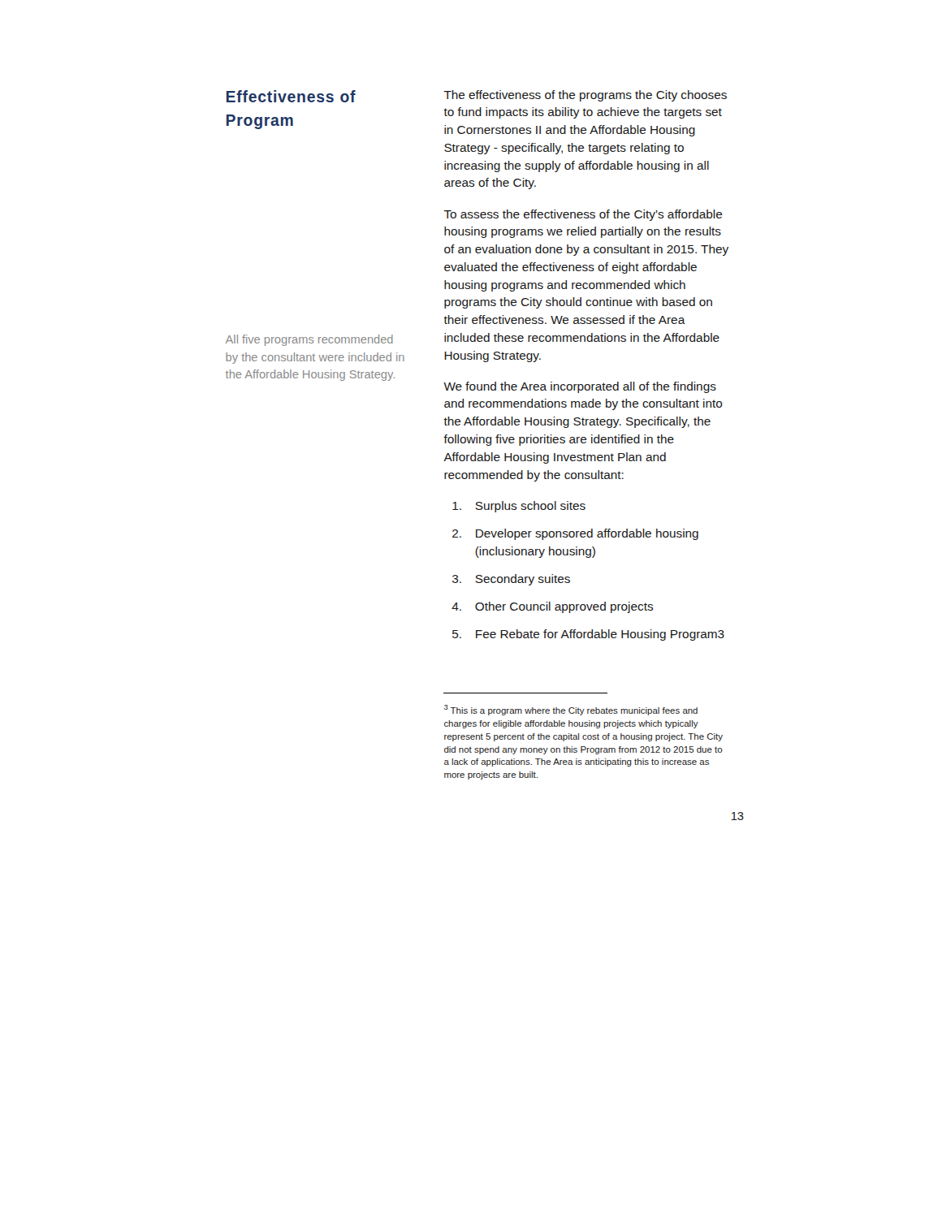Effectiveness of Program
All five programs recommended by the consultant were included in the Affordable Housing Strategy.
The effectiveness of the programs the City chooses to fund impacts its ability to achieve the targets set in Cornerstones II and the Affordable Housing Strategy - specifically, the targets relating to increasing the supply of affordable housing in all areas of the City.
To assess the effectiveness of the City’s affordable housing programs we relied partially on the results of an evaluation done by a consultant in 2015. They evaluated the effectiveness of eight affordable housing programs and recommended which programs the City should continue with based on their effectiveness. We assessed if the Area included these recommendations in the Affordable Housing Strategy.
We found the Area incorporated all of the findings and recommendations made by the consultant into the Affordable Housing Strategy. Specifically, the following five priorities are identified in the Affordable Housing Investment Plan and recommended by the consultant:
Surplus school sites
Developer sponsored affordable housing (inclusionary housing)
Secondary suites
Other Council approved projects
Fee Rebate for Affordable Housing Program3
3 This is a program where the City rebates municipal fees and charges for eligible affordable housing projects which typically represent 5 percent of the capital cost of a housing project. The City did not spend any money on this Program from 2012 to 2015 due to a lack of applications. The Area is anticipating this to increase as more projects are built.
13